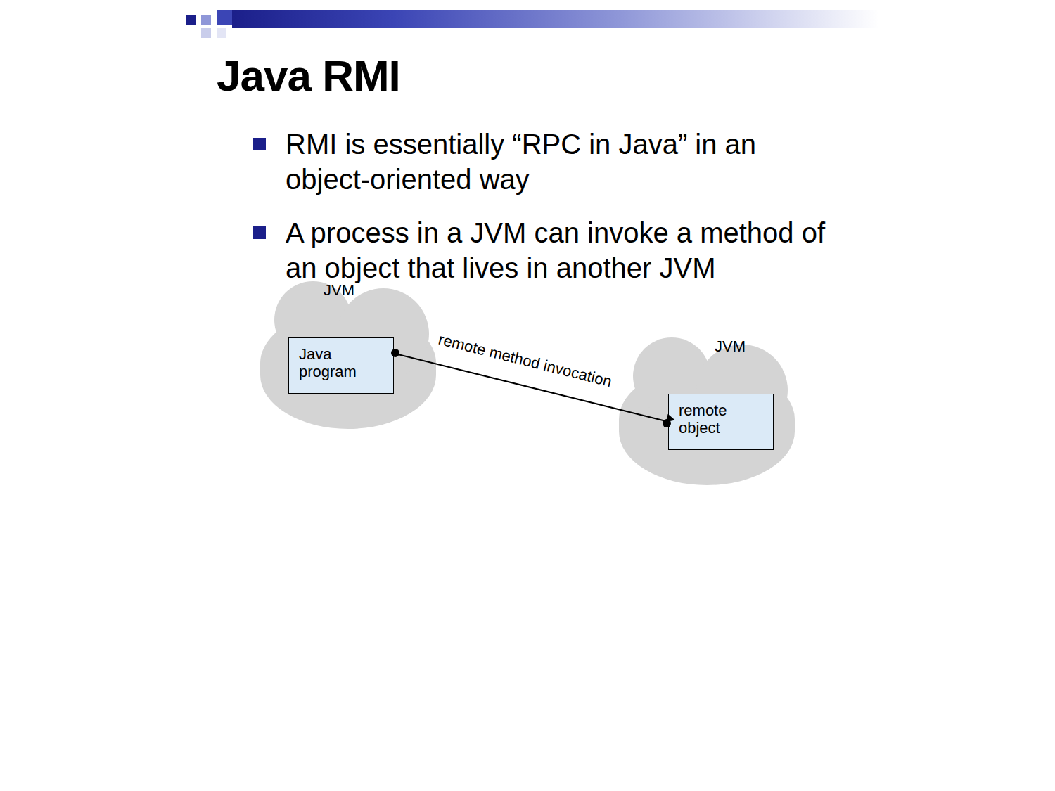Java RMI
RMI is essentially “RPC in Java” in an object-oriented way
A process in a JVM can invoke a method of an object that lives in another JVM
JVM
JVM
Java
program
remote
object
remote method invocation